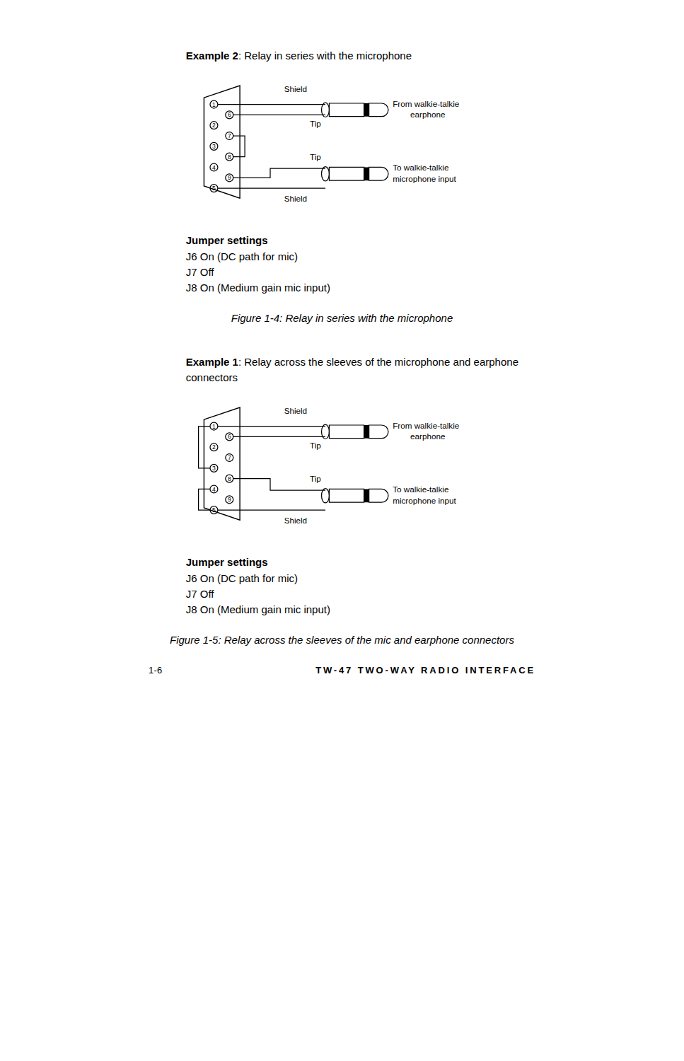Example 2: Relay in series with the microphone
1 2 3 4 5 6 7 8 9 Shield Tip Tip Shield From walkie-talkie earphone To walkie-talkie microphone input
Jumper settings
J6 On (DC path for mic)
J7 Off
J8 On (Medium gain mic input)
Figure 1-4: Relay in series with the microphone
Example 1: Relay across the sleeves of the microphone and earphone connectors
1 2 3 4 5 6 7 8 9 Shield Tip Tip Shield From walkie-talkie earphone To walkie-talkie microphone input
Jumper settings
J6 On (DC path for mic)
J7 Off
J8 On (Medium gain mic input)
Figure 1-5: Relay across the sleeves of the mic and earphone connectors
1-6 TW-47 Two-Way Radio Interface